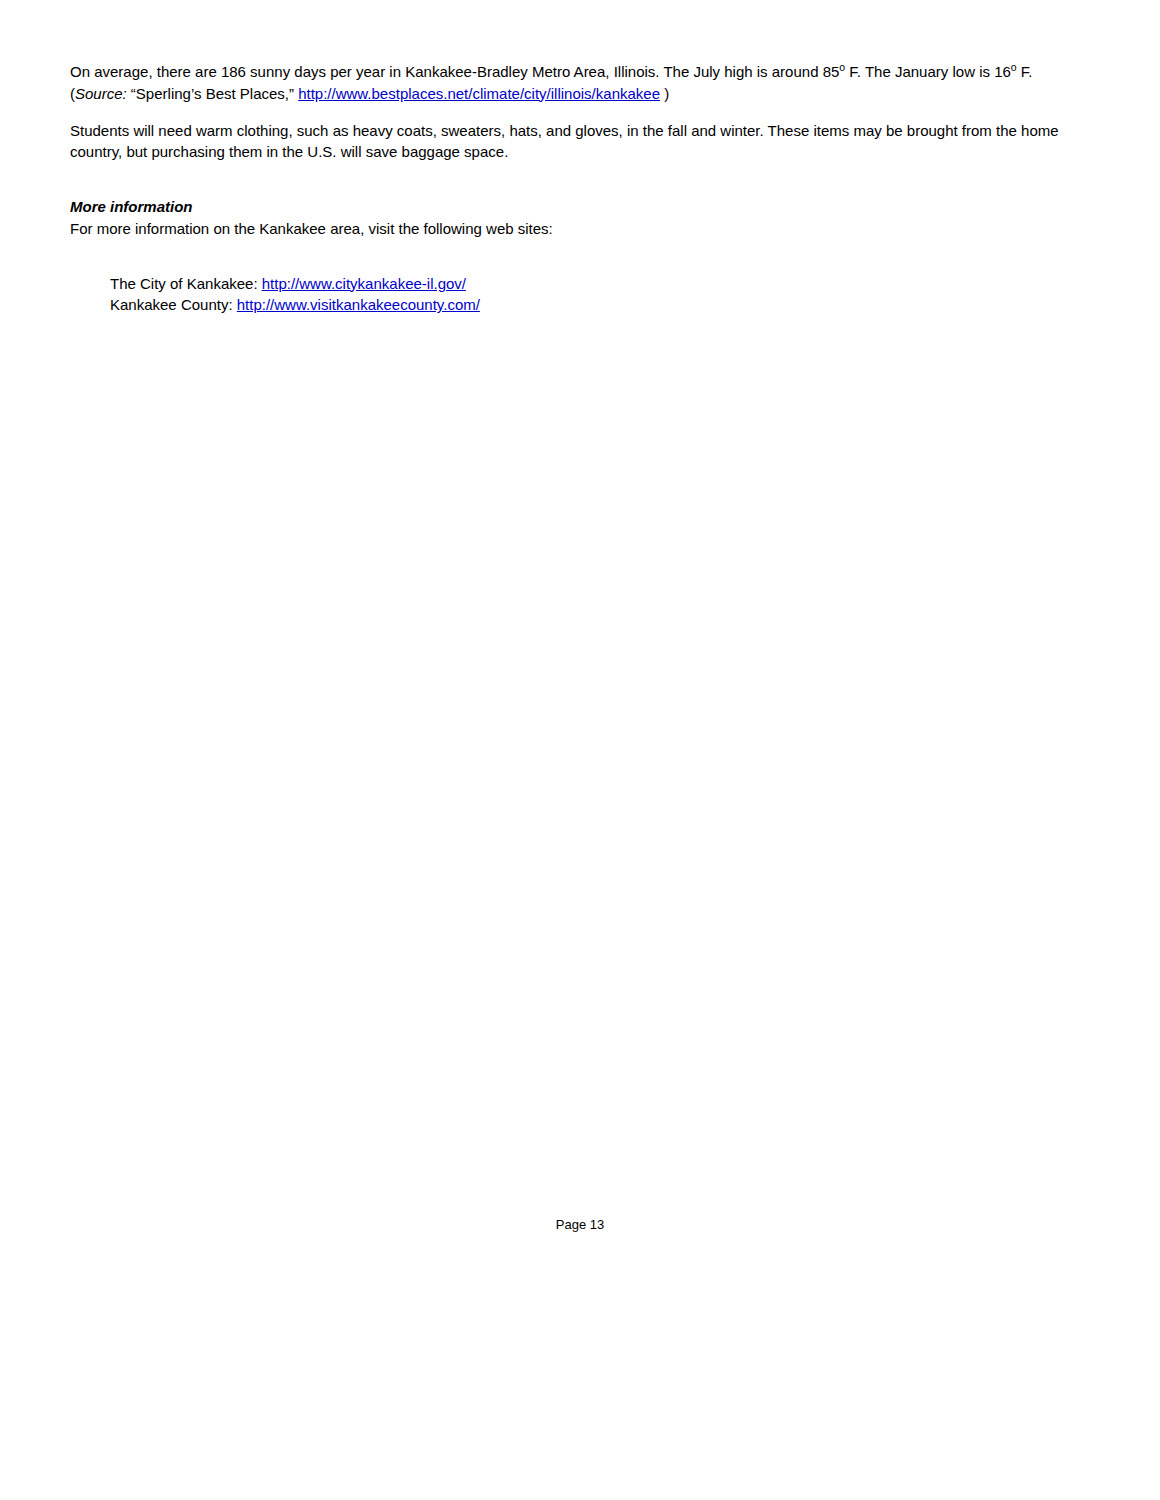On average, there are 186 sunny days per year in Kankakee-Bradley Metro Area, Illinois. The July high is around 85o F. The January low is 16o F. (Source: “Sperling’s Best Places,” http://www.bestplaces.net/climate/city/illinois/kankakee )
Students will need warm clothing, such as heavy coats, sweaters, hats, and gloves, in the fall and winter. These items may be brought from the home country, but purchasing them in the U.S. will save baggage space.
More information
For more information on the Kankakee area, visit the following web sites:
The City of Kankakee: http://www.citykankakee-il.gov/
Kankakee County: http://www.visitkankakeecounty.com/
Page 13